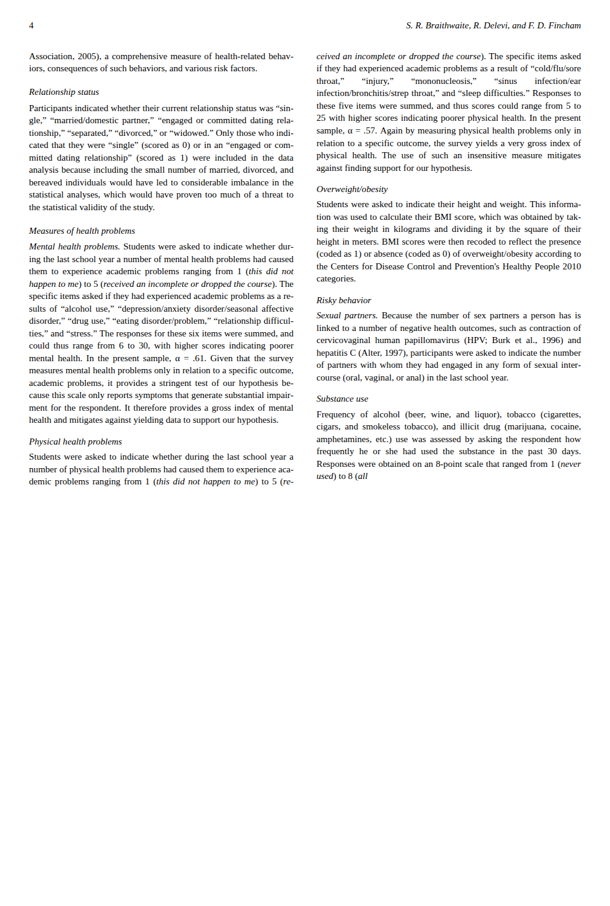4 S. R. Braithwaite, R. Delevi, and F. D. Fincham
Association, 2005), a comprehensive measure of health-related behaviors, consequences of such behaviors, and various risk factors.
Relationship status
Participants indicated whether their current relationship status was “single,” “married/domestic partner,” “engaged or committed dating relationship,” “separated,” “divorced,” or “widowed.” Only those who indicated that they were “single” (scored as 0) or in an “engaged or committed dating relationship” (scored as 1) were included in the data analysis because including the small number of married, divorced, and bereaved individuals would have led to considerable imbalance in the statistical analyses, which would have proven too much of a threat to the statistical validity of the study.
Measures of health problems
Mental health problems. Students were asked to indicate whether during the last school year a number of mental health problems had caused them to experience academic problems ranging from 1 (this did not happen to me) to 5 (received an incomplete or dropped the course). The specific items asked if they had experienced academic problems as a results of “alcohol use,” “depression/anxiety disorder/seasonal affective disorder,” “drug use,” “eating disorder/problem,” “relationship difficulties,” and “stress.” The responses for these six items were summed, and could thus range from 6 to 30, with higher scores indicating poorer mental health. In the present sample, α = .61. Given that the survey measures mental health problems only in relation to a specific outcome, academic problems, it provides a stringent test of our hypothesis because this scale only reports symptoms that generate substantial impairment for the respondent. It therefore provides a gross index of mental health and mitigates against yielding data to support our hypothesis.
Physical health problems
Students were asked to indicate whether during the last school year a number of physical health problems had caused them to experience academic problems ranging from 1 (this did not happen to me) to 5 (received an incomplete or dropped the course). The specific items asked if they had experienced academic problems as a result of “cold/flu/sore throat,” “injury,” “mononucleosis,” “sinus infection/ear infection/bronchitis/strep throat,” and “sleep difficulties.” Responses to these five items were summed, and thus scores could range from 5 to 25 with higher scores indicating poorer physical health. In the present sample, α = .57. Again by measuring physical health problems only in relation to a specific outcome, the survey yields a very gross index of physical health. The use of such an insensitive measure mitigates against finding support for our hypothesis.
Overweight/obesity
Students were asked to indicate their height and weight. This information was used to calculate their BMI score, which was obtained by taking their weight in kilograms and dividing it by the square of their height in meters. BMI scores were then recoded to reflect the presence (coded as 1) or absence (coded as 0) of overweight/obesity according to the Centers for Disease Control and Prevention's Healthy People 2010 categories.
Risky behavior
Sexual partners. Because the number of sex partners a person has is linked to a number of negative health outcomes, such as contraction of cervicovaginal human papillomavirus (HPV; Burk et al., 1996) and hepatitis C (Alter, 1997), participants were asked to indicate the number of partners with whom they had engaged in any form of sexual intercourse (oral, vaginal, or anal) in the last school year.
Substance use
Frequency of alcohol (beer, wine, and liquor), tobacco (cigarettes, cigars, and smokeless tobacco), and illicit drug (marijuana, cocaine, amphetamines, etc.) use was assessed by asking the respondent how frequently he or she had used the substance in the past 30 days. Responses were obtained on an 8-point scale that ranged from 1 (never used) to 8 (all